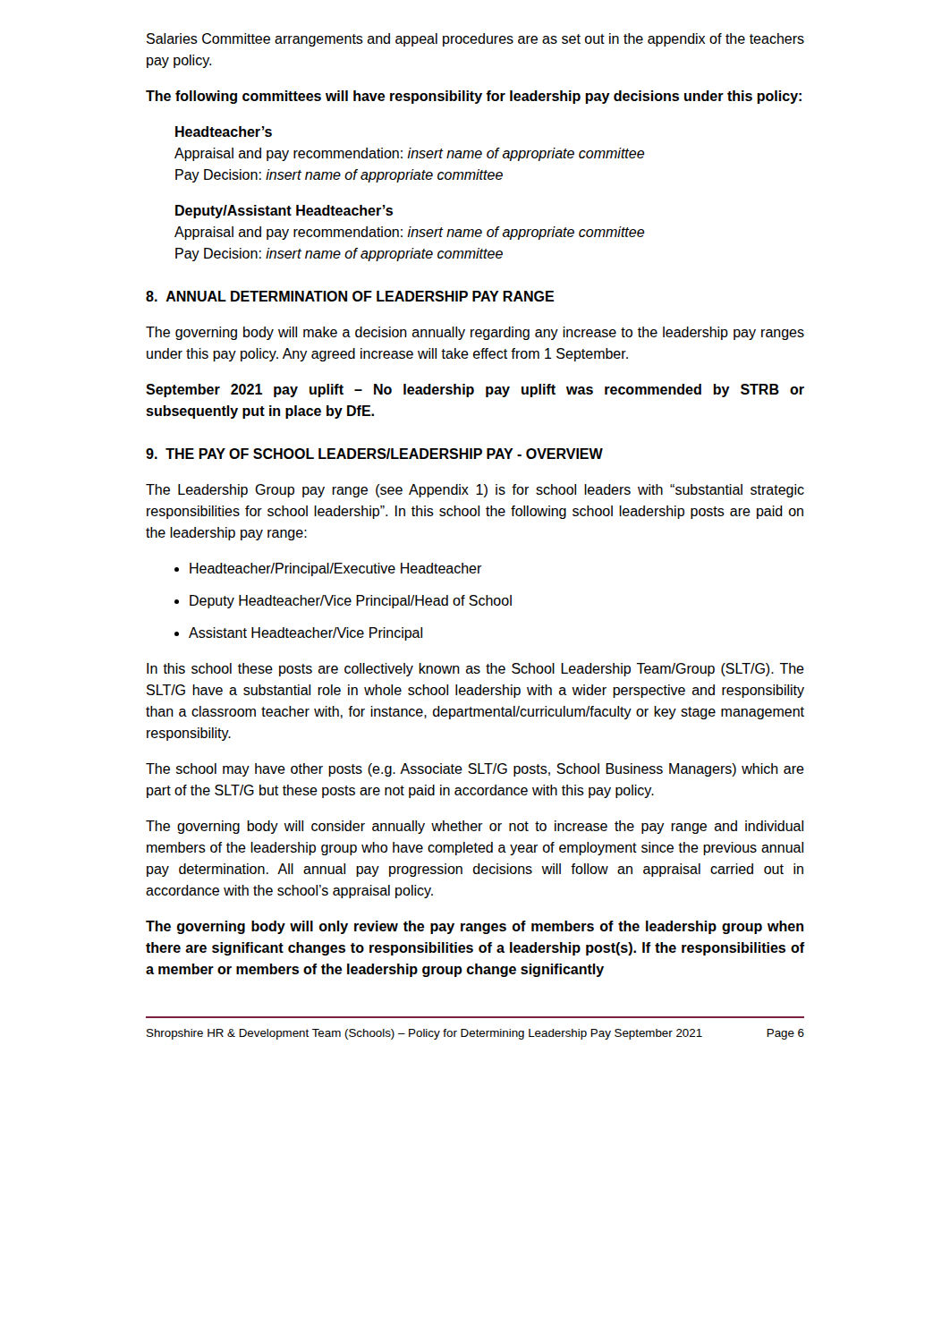Salaries Committee arrangements and appeal procedures are as set out in the appendix of the teachers pay policy.
The following committees will have responsibility for leadership pay decisions under this policy:
Headteacher’s
Appraisal and pay recommendation: insert name of appropriate committee
Pay Decision: insert name of appropriate committee
Deputy/Assistant Headteacher’s
Appraisal and pay recommendation: insert name of appropriate committee
Pay Decision: insert name of appropriate committee
8. Annual Determination of Leadership Pay Range
The governing body will make a decision annually regarding any increase to the leadership pay ranges under this pay policy. Any agreed increase will take effect from 1 September.
September 2021 pay uplift – No leadership pay uplift was recommended by STRB or subsequently put in place by DfE.
9. The Pay of School Leaders/Leadership Pay - Overview
The Leadership Group pay range (see Appendix 1) is for school leaders with “substantial strategic responsibilities for school leadership”. In this school the following school leadership posts are paid on the leadership pay range:
Headteacher/Principal/Executive Headteacher
Deputy Headteacher/Vice Principal/Head of School
Assistant Headteacher/Vice Principal
In this school these posts are collectively known as the School Leadership Team/Group (SLT/G). The SLT/G have a substantial role in whole school leadership with a wider perspective and responsibility than a classroom teacher with, for instance, departmental/curriculum/faculty or key stage management responsibility.
The school may have other posts (e.g. Associate SLT/G posts, School Business Managers) which are part of the SLT/G but these posts are not paid in accordance with this pay policy.
The governing body will consider annually whether or not to increase the pay range and individual members of the leadership group who have completed a year of employment since the previous annual pay determination. All annual pay progression decisions will follow an appraisal carried out in accordance with the school’s appraisal policy.
The governing body will only review the pay ranges of members of the leadership group when there are significant changes to responsibilities of a leadership post(s). If the responsibilities of a member or members of the leadership group change significantly
Shropshire HR & Development Team (Schools) – Policy for Determining Leadership Pay September 2021 Page 6